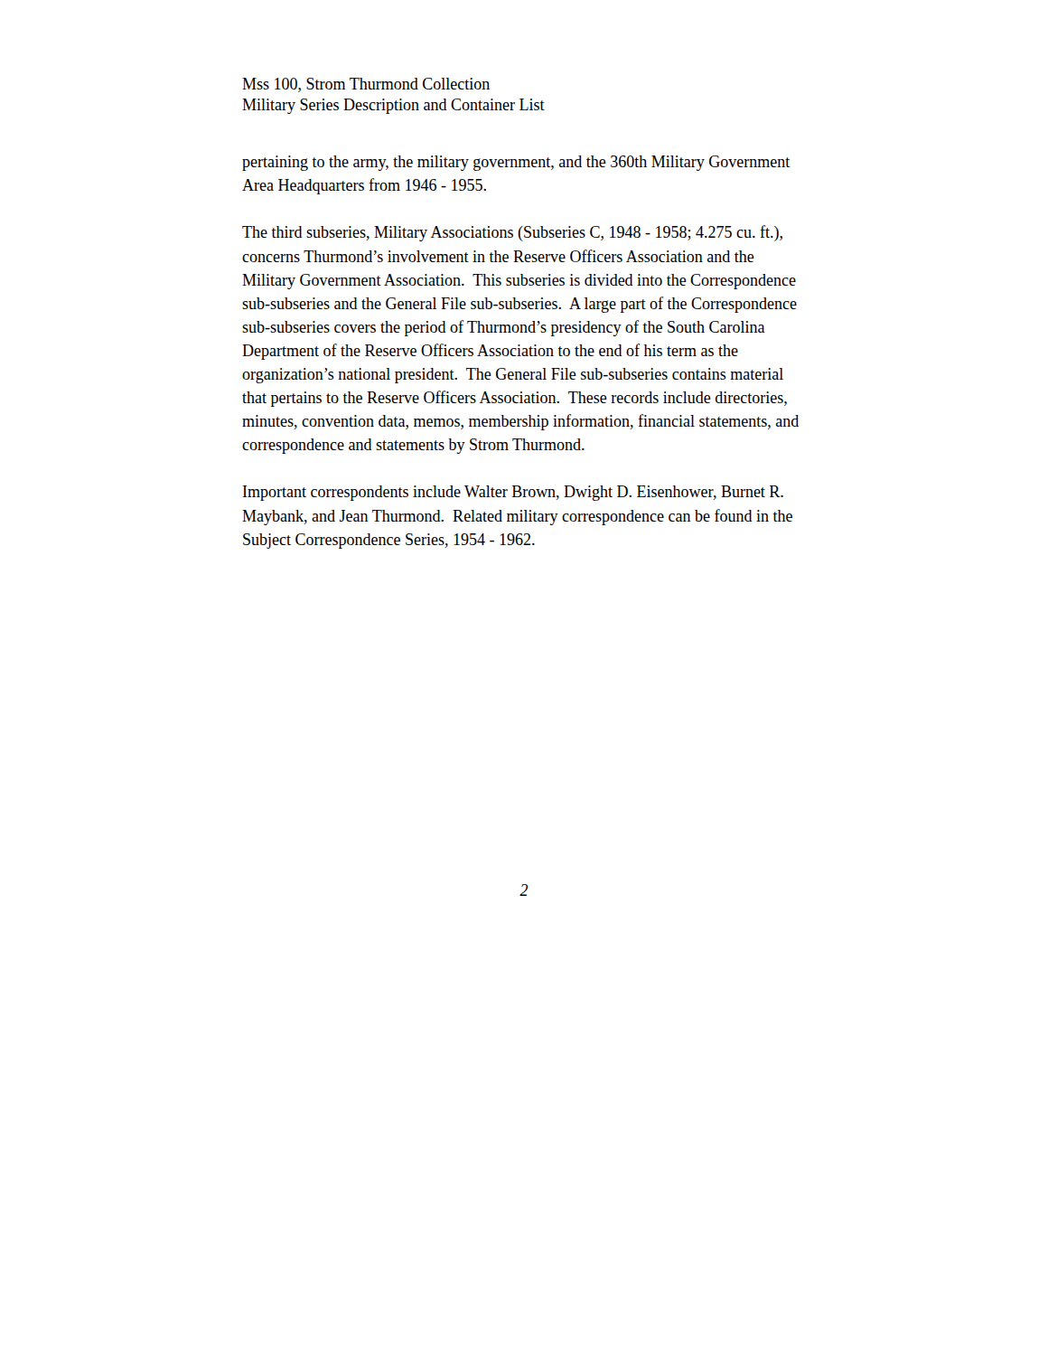Mss 100, Strom Thurmond Collection
Military Series Description and Container List
pertaining to the army, the military government, and the 360th Military Government Area Headquarters from 1946 - 1955.
The third subseries, Military Associations (Subseries C, 1948 - 1958; 4.275 cu. ft.), concerns Thurmond’s involvement in the Reserve Officers Association and the Military Government Association. This subseries is divided into the Correspondence sub-subseries and the General File sub-subseries. A large part of the Correspondence sub-subseries covers the period of Thurmond’s presidency of the South Carolina Department of the Reserve Officers Association to the end of his term as the organization’s national president. The General File sub-subseries contains material that pertains to the Reserve Officers Association. These records include directories, minutes, convention data, memos, membership information, financial statements, and correspondence and statements by Strom Thurmond.
Important correspondents include Walter Brown, Dwight D. Eisenhower, Burnet R. Maybank, and Jean Thurmond. Related military correspondence can be found in the Subject Correspondence Series, 1954 - 1962.
2